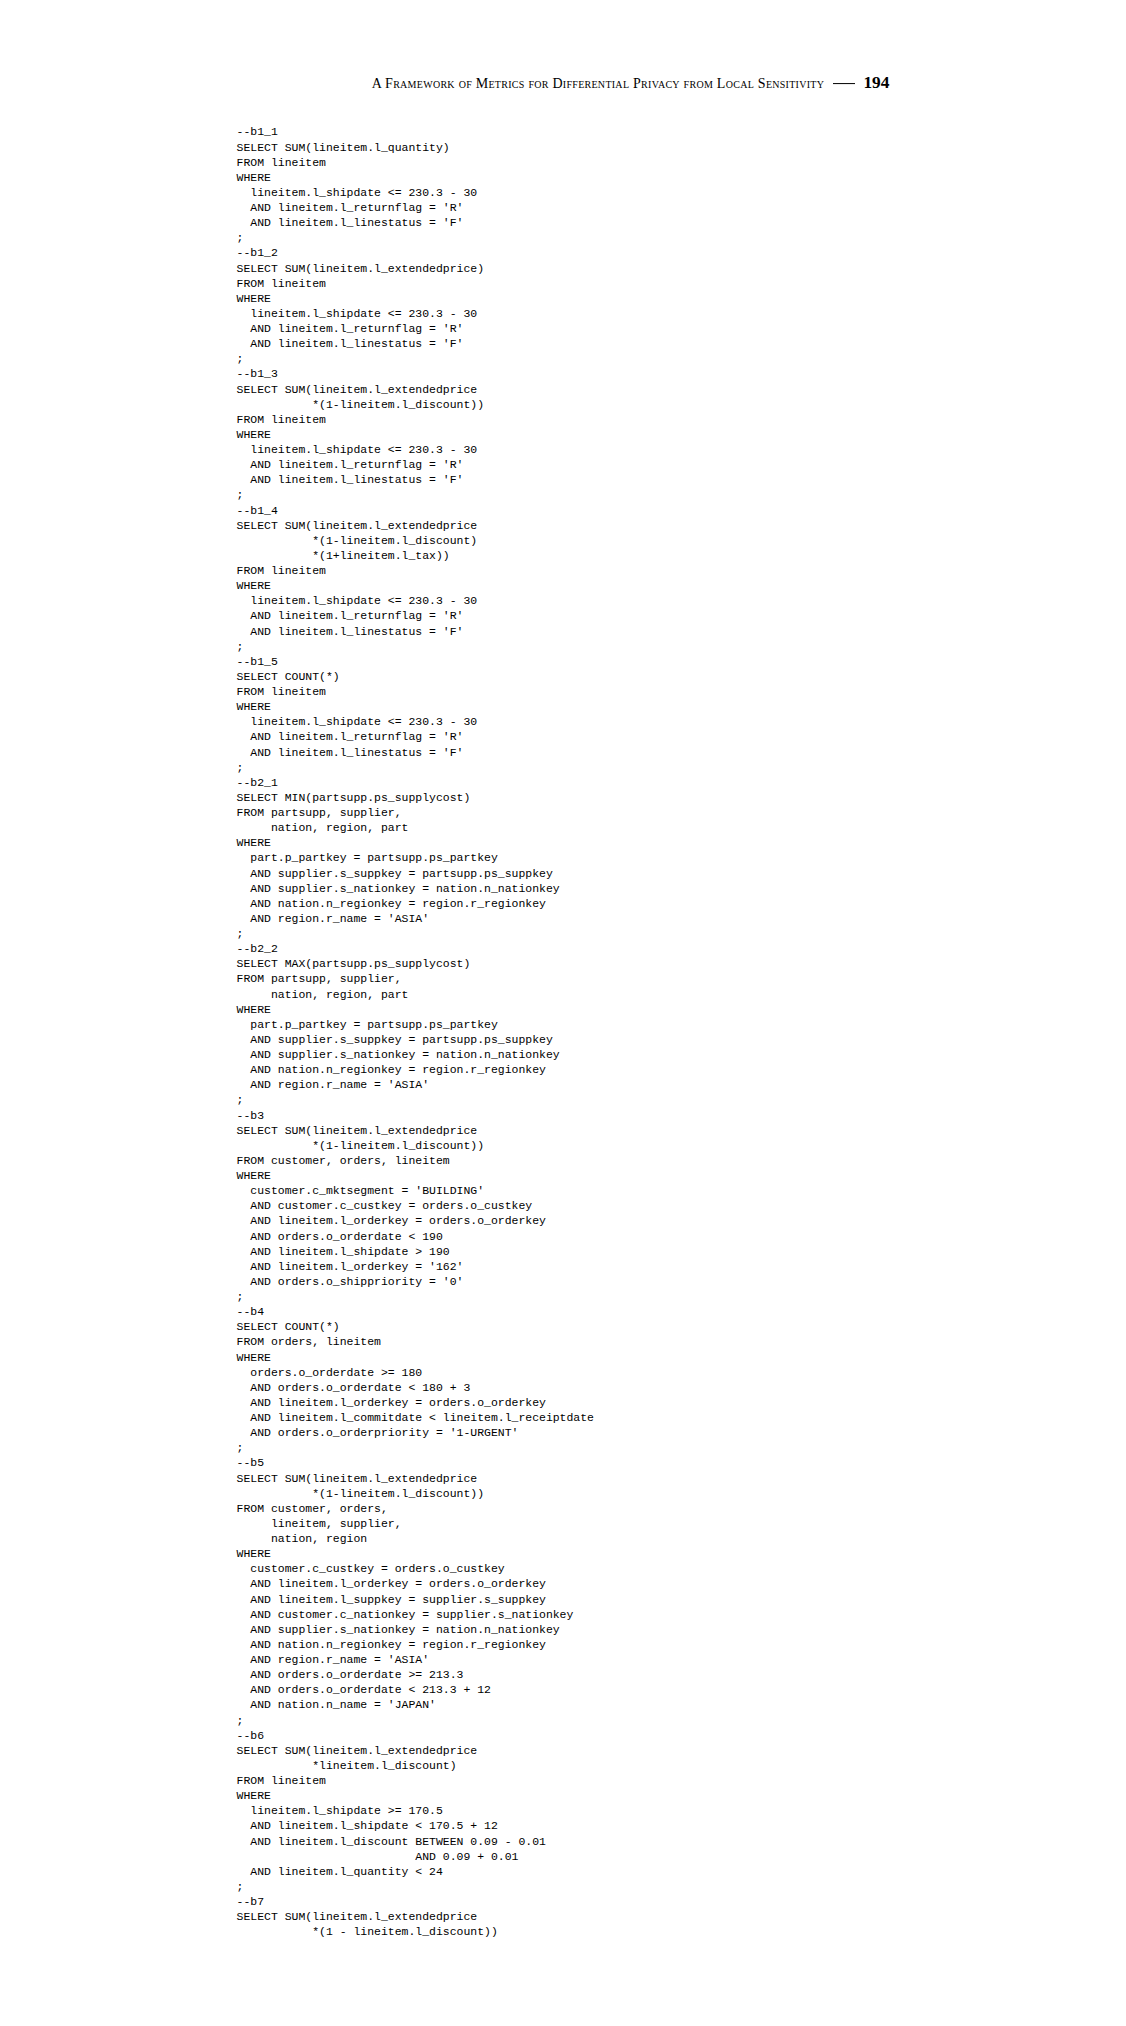A Framework of Metrics for Differential Privacy from Local Sensitivity 194
--b1_1
SELECT SUM(lineitem.l_quantity)
FROM lineitem
WHERE
  lineitem.l_shipdate <= 230.3 - 30
  AND lineitem.l_returnflag = 'R'
  AND lineitem.l_linestatus = 'F'
;
--b1_2
SELECT SUM(lineitem.l_extendedprice)
FROM lineitem
WHERE
  lineitem.l_shipdate <= 230.3 - 30
  AND lineitem.l_returnflag = 'R'
  AND lineitem.l_linestatus = 'F'
;
--b1_3
SELECT SUM(lineitem.l_extendedprice
           *(1-lineitem.l_discount))
FROM lineitem
WHERE
  lineitem.l_shipdate <= 230.3 - 30
  AND lineitem.l_returnflag = 'R'
  AND lineitem.l_linestatus = 'F'
;
--b1_4
SELECT SUM(lineitem.l_extendedprice
           *(1-lineitem.l_discount)
           *(1+lineitem.l_tax))
FROM lineitem
WHERE
  lineitem.l_shipdate <= 230.3 - 30
  AND lineitem.l_returnflag = 'R'
  AND lineitem.l_linestatus = 'F'
;
--b1_5
SELECT COUNT(*)
FROM lineitem
WHERE
  lineitem.l_shipdate <= 230.3 - 30
  AND lineitem.l_returnflag = 'R'
  AND lineitem.l_linestatus = 'F'
;
--b2_1
SELECT MIN(partsupp.ps_supplycost)
FROM partsupp, supplier,
     nation, region, part
WHERE
  part.p_partkey = partsupp.ps_partkey
  AND supplier.s_suppkey = partsupp.ps_suppkey
  AND supplier.s_nationkey = nation.n_nationkey
  AND nation.n_regionkey = region.r_regionkey
  AND region.r_name = 'ASIA'
;
--b2_2
SELECT MAX(partsupp.ps_supplycost)
FROM partsupp, supplier,
     nation, region, part
WHERE
  part.p_partkey = partsupp.ps_partkey
  AND supplier.s_suppkey = partsupp.ps_suppkey
  AND supplier.s_nationkey = nation.n_nationkey
  AND nation.n_regionkey = region.r_regionkey
  AND region.r_name = 'ASIA'
;
--b3
SELECT SUM(lineitem.l_extendedprice
           *(1-lineitem.l_discount))
FROM customer, orders, lineitem
WHERE
  customer.c_mktsegment = 'BUILDING'
  AND customer.c_custkey = orders.o_custkey
  AND lineitem.l_orderkey = orders.o_orderkey
  AND orders.o_orderdate < 190
  AND lineitem.l_shipdate > 190
  AND lineitem.l_orderkey = '162'
  AND orders.o_shippriority = '0'
;
--b4
SELECT COUNT(*)
FROM orders, lineitem
WHERE
  orders.o_orderdate >= 180
  AND orders.o_orderdate < 180 + 3
  AND lineitem.l_orderkey = orders.o_orderkey
  AND lineitem.l_commitdate < lineitem.l_receiptdate
  AND orders.o_orderpriority = '1-URGENT'
;
--b5
SELECT SUM(lineitem.l_extendedprice
           *(1-lineitem.l_discount))
FROM customer, orders,
     lineitem, supplier,
     nation, region
WHERE
  customer.c_custkey = orders.o_custkey
  AND lineitem.l_orderkey = orders.o_orderkey
  AND lineitem.l_suppkey = supplier.s_suppkey
  AND customer.c_nationkey = supplier.s_nationkey
  AND supplier.s_nationkey = nation.n_nationkey
  AND nation.n_regionkey = region.r_regionkey
  AND region.r_name = 'ASIA'
  AND orders.o_orderdate >= 213.3
  AND orders.o_orderdate < 213.3 + 12
  AND nation.n_name = 'JAPAN'
;
--b6
SELECT SUM(lineitem.l_extendedprice
           *lineitem.l_discount)
FROM lineitem
WHERE
  lineitem.l_shipdate >= 170.5
  AND lineitem.l_shipdate < 170.5 + 12
  AND lineitem.l_discount BETWEEN 0.09 - 0.01
                          AND 0.09 + 0.01
  AND lineitem.l_quantity < 24
;
--b7
SELECT SUM(lineitem.l_extendedprice
           *(1 - lineitem.l_discount))